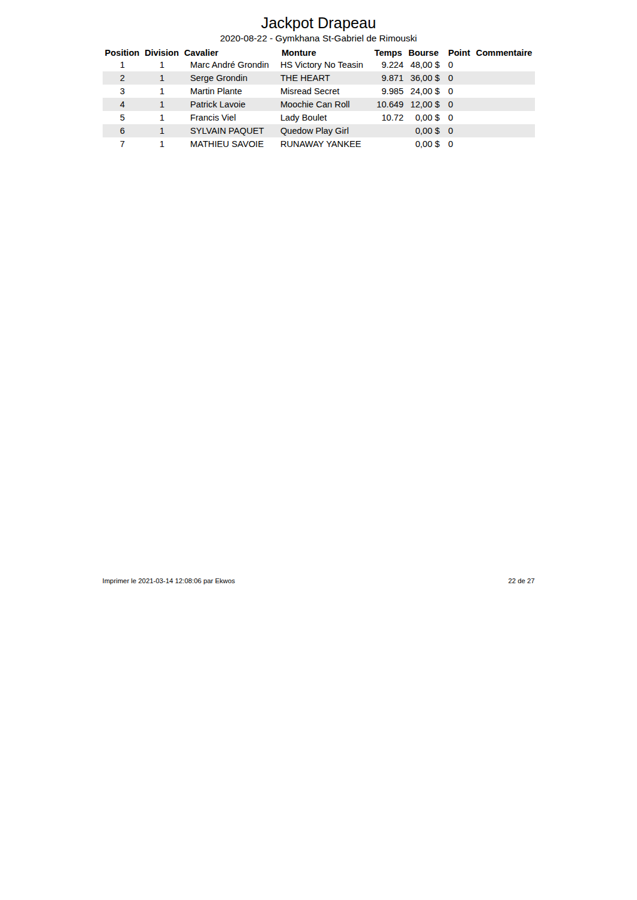Jackpot Drapeau
2020-08-22 - Gymkhana St-Gabriel de Rimouski
| Position | Division | Cavalier | Monture | Temps | Bourse | Point | Commentaire |
| --- | --- | --- | --- | --- | --- | --- | --- |
| 1 | 1 | Marc André Grondin | HS Victory No Teasin | 9.224 | 48,00 $ | 0 | |
| 2 | 1 | Serge Grondin | THE HEART | 9.871 | 36,00 $ | 0 | |
| 3 | 1 | Martin Plante | Misread Secret | 9.985 | 24,00 $ | 0 | |
| 4 | 1 | Patrick Lavoie | Moochie Can Roll | 10.649 | 12,00 $ | 0 | |
| 5 | 1 | Francis Viel | Lady Boulet | 10.72 | 0,00 $ | 0 | |
| 6 | 1 | SYLVAIN PAQUET | Quedow Play Girl | | 0,00 $ | 0 | |
| 7 | 1 | MATHIEU SAVOIE | RUNAWAY YANKEE | | 0,00 $ | 0 | |
Imprimer le 2021-03-14 12:08:06 par Ekwos 22 de 27